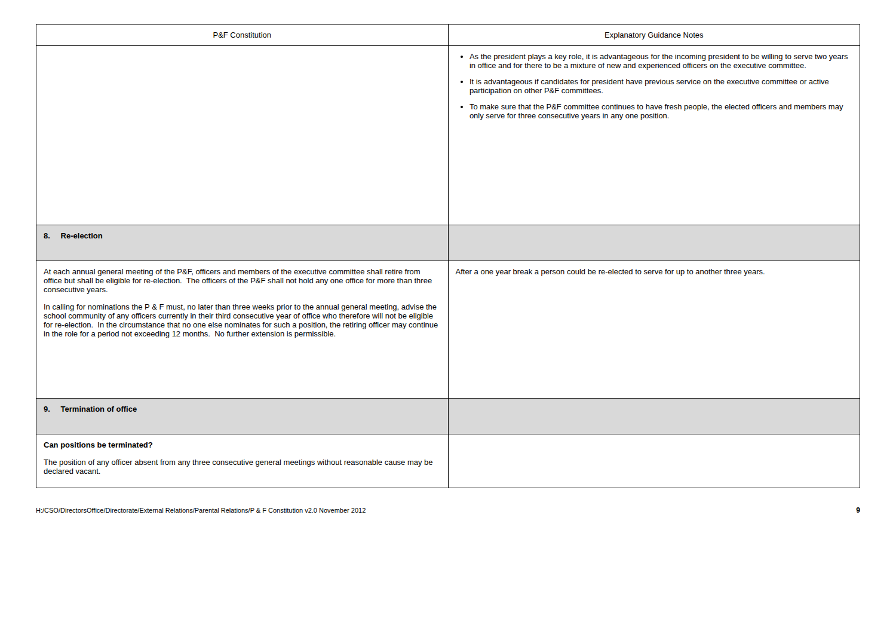| P&F Constitution | Explanatory Guidance Notes |
| --- | --- |
| | As the president plays a key role, it is advantageous for the incoming president to be willing to serve two years in office and for there to be a mixture of new and experienced officers on the executive committee. It is advantageous if candidates for president have previous service on the executive committee or active participation on other P&F committees. To make sure that the P&F committee continues to have fresh people, the elected officers and members may only serve for three consecutive years in any one position. |
| 8. Re-election | |
| At each annual general meeting of the P&F, officers and members of the executive committee shall retire from office but shall be eligible for re-election. The officers of the P&F shall not hold any one office for more than three consecutive years. In calling for nominations the P & F must, no later than three weeks prior to the annual general meeting, advise the school community of any officers currently in their third consecutive year of office who therefore will not be eligible for re-election. In the circumstance that no one else nominates for such a position, the retiring officer may continue in the role for a period not exceeding 12 months. No further extension is permissible. | After a one year break a person could be re-elected to serve for up to another three years. |
| 9. Termination of office | |
| Can positions be terminated? The position of any officer absent from any three consecutive general meetings without reasonable cause may be declared vacant. | |
H:/CSO/DirectorsOffice/Directorate/External Relations/Parental Relations/P & F Constitution v2.0 November 2012 9